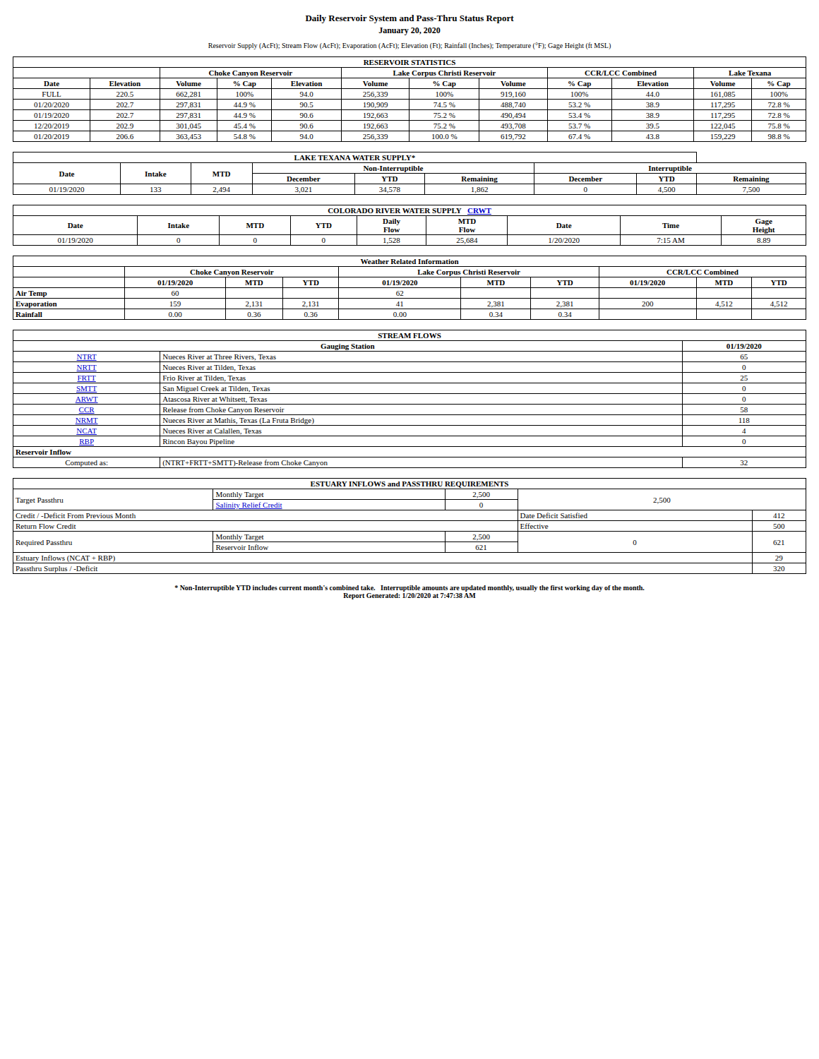Daily Reservoir System and Pass-Thru Status Report
January 20, 2020
Reservoir Supply (AcFt); Stream Flow (AcFt); Evaporation (AcFt); Elevation (Ft); Rainfall (Inches); Temperature (°F); Gage Height (ft MSL)
| RESERVOIR STATISTICS |
| --- |
| | Choke Canyon Reservoir | Lake Corpus Christi Reservoir | CCR/LCC Combined | Lake Texana |
| Date | Elevation | Volume | % Cap | Elevation | Volume | % Cap | Volume | % Cap | Elevation | Volume | % Cap |
| FULL | 220.5 | 662,281 | 100% | 94.0 | 256,339 | 100% | 919,160 | 100% | 44.0 | 161,085 | 100% |
| 01/20/2020 | 202.7 | 297,831 | 44.9 % | 90.5 | 190,909 | 74.5 % | 488,740 | 53.2 % | 38.9 | 117,295 | 72.8 % |
| 01/19/2020 | 202.7 | 297,831 | 44.9 % | 90.6 | 192,663 | 75.2 % | 490,494 | 53.4 % | 38.9 | 117,295 | 72.8 % |
| 12/20/2019 | 202.9 | 301,045 | 45.4 % | 90.6 | 192,663 | 75.2 % | 493,708 | 53.7 % | 39.5 | 122,045 | 75.8 % |
| 01/20/2019 | 206.6 | 363,453 | 54.8 % | 94.0 | 256,339 | 100.0 % | 619,792 | 67.4 % | 43.8 | 159,229 | 98.8 % |
| LAKE TEXANA WATER SUPPLY* |
| --- |
| Date | Intake | MTD | Non-Interruptible | Interruptible |
| December | YTD | Remaining | December | YTD | Remaining |
| 01/19/2020 | 133 | 2,494 | 3,021 | 34,578 | 1,862 | 0 | 4,500 | 7,500 |
| COLORADO RIVER WATER SUPPLY CRWT |
| --- |
| Date | Intake | MTD | YTD | Daily Flow | MTD Flow | Date | Time | Gage Height |
| 01/19/2020 | 0 | 0 | 0 | 1,528 | 25,684 | 1/20/2020 | 7:15 AM | 8.89 |
| Weather Related Information |
| --- |
| | Choke Canyon Reservoir | Lake Corpus Christi Reservoir | CCR/LCC Combined |
| | 01/19/2020 | MTD | YTD | 01/19/2020 | MTD | YTD | 01/19/2020 | MTD | YTD |
| Air Temp | 60 | | | 62 | | | | | |
| Evaporation | 159 | 2,131 | 2,131 | 41 | 2,381 | 2,381 | 200 | 4,512 | 4,512 |
| Rainfall | 0.00 | 0.36 | 0.36 | 0.00 | 0.34 | 0.34 | | | |
| STREAM FLOWS |
| --- |
| Gauging Station | 01/19/2020 |
| NTRT | Nueces River at Three Rivers, Texas | 65 |
| NRTT | Nueces River at Tilden, Texas | 0 |
| FRTT | Frio River at Tilden, Texas | 25 |
| SMTT | San Miguel Creek at Tilden, Texas | 0 |
| ARWT | Atascosa River at Whitsett, Texas | 0 |
| CCR | Release from Choke Canyon Reservoir | 58 |
| NRMT | Nueces River at Mathis, Texas (La Fruta Bridge) | 118 |
| NCAT | Nueces River at Calallen, Texas | 4 |
| RBP | Rincon Bayou Pipeline | 0 |
| Reservoir Inflow |
| Computed as: | (NTRT+FRTT+SMTT)-Release from Choke Canyon | 32 |
| ESTUARY INFLOWS and PASSTHRU REQUIREMENTS |
| --- |
| Target Passthru | Monthly Target | 2,500 | 2,500 |
| Salinity Relief Credit | 0 |
| Credit / -Deficit From Previous Month | Date Deficit Satisfied | 412 |
| Return Flow Credit | Effective | 500 |
| Required Passthru | Monthly Target | 2,500 | 0 | 621 |
| Reservoir Inflow | 621 |
| Estuary Inflows (NCAT + RBP) | 29 |
| Passthru Surplus / -Deficit | 320 |
* Non-Interruptible YTD includes current month's combined take. Interruptible amounts are updated monthly, usually the first working day of the month.
Report Generated: 1/20/2020 at 7:47:38 AM